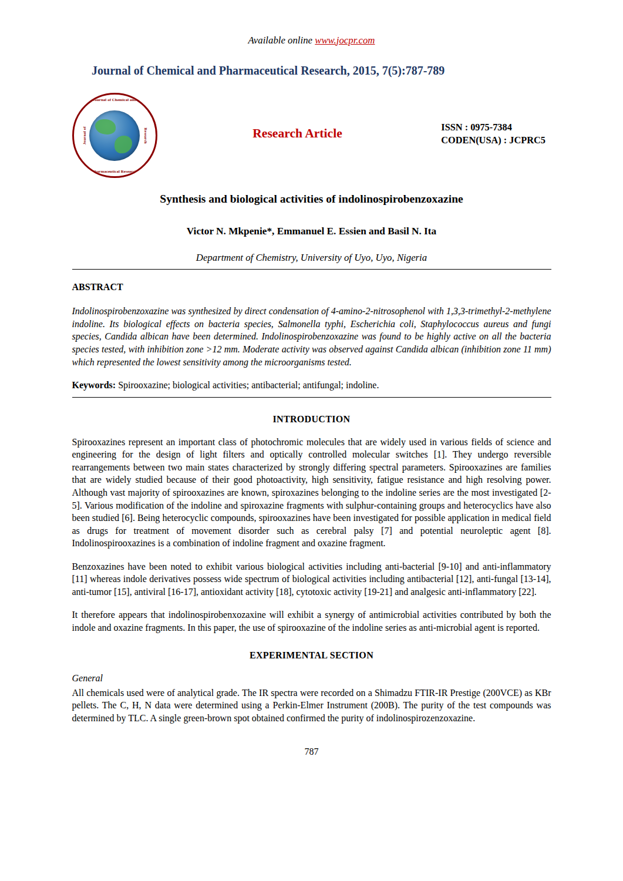Available online www.jocpr.com
Journal of Chemical and Pharmaceutical Research, 2015, 7(5):787-789
Journal of Chemical and Pharmaceutical Research Journal of Research
Research Article
ISSN : 0975-7384
CODEN(USA) : JCPRC5
Synthesis and biological activities of indolinospirobenzoxazine
Victor N. Mkpenie*, Emmanuel E. Essien and Basil N. Ita
Department of Chemistry, University of Uyo, Uyo, Nigeria
ABSTRACT
Indolinospirobenzoxazine was synthesized by direct condensation of 4-amino-2-nitrosophenol with 1,3,3-trimethyl-2-methylene indoline. Its biological effects on bacteria species, Salmonella typhi, Escherichia coli, Staphylococcus aureus and fungi species, Candida albican have been determined. Indolinospirobenzoxazine was found to be highly active on all the bacteria species tested, with inhibition zone >12 mm. Moderate activity was observed against Candida albican (inhibition zone 11 mm) which represented the lowest sensitivity among the microorganisms tested.
Keywords: Spirooxazine; biological activities; antibacterial; antifungal; indoline.
INTRODUCTION
Spirooxazines represent an important class of photochromic molecules that are widely used in various fields of science and engineering for the design of light filters and optically controlled molecular switches [1]. They undergo reversible rearrangements between two main states characterized by strongly differing spectral parameters. Spirooxazines are families that are widely studied because of their good photoactivity, high sensitivity, fatigue resistance and high resolving power. Although vast majority of spirooxazines are known, spiroxazines belonging to the indoline series are the most investigated [2-5]. Various modification of the indoline and spiroxazine fragments with sulphur-containing groups and heterocyclics have also been studied [6]. Being heterocyclic compounds, spirooxazines have been investigated for possible application in medical field as drugs for treatment of movement disorder such as cerebral palsy [7] and potential neuroleptic agent [8]. Indolinospirooxazines is a combination of indoline fragment and oxazine fragment.
Benzoxazines have been noted to exhibit various biological activities including anti-bacterial [9-10] and anti-inflammatory [11] whereas indole derivatives possess wide spectrum of biological activities including antibacterial [12], anti-fungal [13-14], anti-tumor [15], antiviral [16-17], antioxidant activity [18], cytotoxic activity [19-21] and analgesic anti-inflammatory [22].
It therefore appears that indolinospirobenxozaxine will exhibit a synergy of antimicrobial activities contributed by both the indole and oxazine fragments. In this paper, the use of spirooxazine of the indoline series as anti-microbial agent is reported.
EXPERIMENTAL SECTION
General
All chemicals used were of analytical grade. The IR spectra were recorded on a Shimadzu FTIR-IR Prestige (200VCE) as KBr pellets. The C, H, N data were determined using a Perkin-Elmer Instrument (200B). The purity of the test compounds was determined by TLC. A single green-brown spot obtained confirmed the purity of indolinospirozenzoxazine.
787